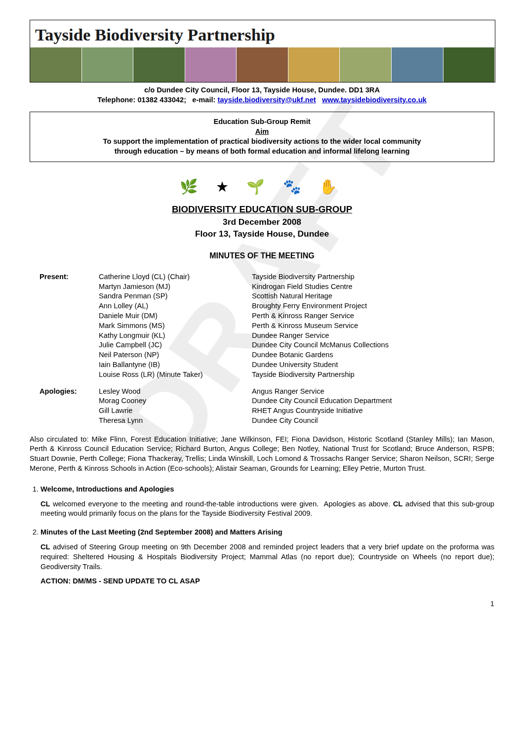DRAFT
Tayside Biodiversity Partnership
c/o Dundee City Council, Floor 13, Tayside House, Dundee. DD1 3RA
Telephone: 01382 433042; e-mail: tayside.biodiversity@ukf.net www.taysidebiodiversity.co.uk
Education Sub-Group Remit
Aim
To support the implementation of practical biodiversity actions to the wider local community
through education – by means of both formal education and informal lifelong learning
🌿 ★ 🌱 🐾 ✋
BIODIVERSITY EDUCATION SUB-GROUP
3rd December 2008
Floor 13, Tayside House, Dundee
MINUTES OF THE MEETING
| Present: | Catherine Lloyd (CL) (Chair) | Tayside Biodiversity Partnership |
| | Martyn Jamieson (MJ) | Kindrogan Field Studies Centre |
| | Sandra Penman (SP) | Scottish Natural Heritage |
| | Ann Lolley (AL) | Broughty Ferry Environment Project |
| | Daniele Muir (DM) | Perth & Kinross Ranger Service |
| | Mark Simmons (MS) | Perth & Kinross Museum Service |
| | Kathy Longmuir (KL) | Dundee Ranger Service |
| | Julie Campbell (JC) | Dundee City Council McManus Collections |
| | Neil Paterson (NP) | Dundee Botanic Gardens |
| | Iain Ballantyne (IB) | Dundee University Student |
| | Louise Ross (LR) (Minute Taker) | Tayside Biodiversity Partnership |
| Apologies: | Lesley Wood | Angus Ranger Service |
| | Morag Cooney | Dundee City Council Education Department |
| | Gill Lawrie | RHET Angus Countryside Initiative |
| | Theresa Lynn | Dundee City Council |
Also circulated to: Mike Flinn, Forest Education Initiative; Jane Wilkinson, FEI; Fiona Davidson, Historic Scotland (Stanley Mills); Ian Mason, Perth & Kinross Council Education Service; Richard Burton, Angus College; Ben Notley, National Trust for Scotland; Bruce Anderson, RSPB; Stuart Downie, Perth College; Fiona Thackeray, Trellis; Linda Winskill, Loch Lomond & Trossachs Ranger Service; Sharon Neilson, SCRI; Serge Merone, Perth & Kinross Schools in Action (Eco-schools); Alistair Seaman, Grounds for Learning; Elley Petrie, Murton Trust.
Welcome, Introductions and Apologies
CL welcomed everyone to the meeting and round-the-table introductions were given. Apologies as above. CL advised that this sub-group meeting would primarily focus on the plans for the Tayside Biodiversity Festival 2009.
Minutes of the Last Meeting (2nd September 2008) and Matters Arising
CL advised of Steering Group meeting on 9th December 2008 and reminded project leaders that a very brief update on the proforma was required: Sheltered Housing & Hospitals Biodiversity Project; Mammal Atlas (no report due); Countryside on Wheels (no report due); Geodiversity Trails.
ACTION: DM/MS - SEND UPDATE TO CL ASAP
1